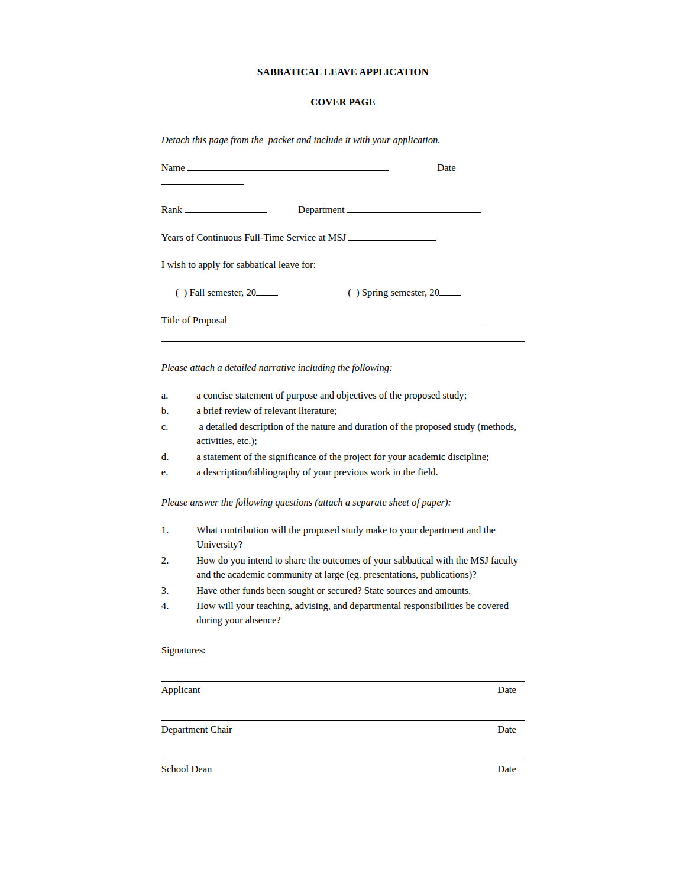SABBATICAL LEAVE APPLICATION
COVER PAGE
Detach this page from the packet and include it with your application.
Name Date
Rank Department
Years of Continuous Full-Time Service at MSJ
I wish to apply for sabbatical leave for:
( ) Fall semester, 20 ( ) Spring semester, 20
Title of Proposal
Please attach a detailed narrative including the following:
a. a concise statement of purpose and objectives of the proposed study;
b. a brief review of relevant literature;
c. a detailed description of the nature and duration of the proposed study (methods, activities, etc.);
d. a statement of the significance of the project for your academic discipline;
e. a description/bibliography of your previous work in the field.
Please answer the following questions (attach a separate sheet of paper):
1. What contribution will the proposed study make to your department and the University?
2. How do you intend to share the outcomes of your sabbatical with the MSJ faculty and the academic community at large (eg. presentations, publications)?
3. Have other funds been sought or secured? State sources and amounts.
4. How will your teaching, advising, and departmental responsibilities be covered during your absence?
Signatures:
Applicant Date
Department Chair Date
School Dean Date